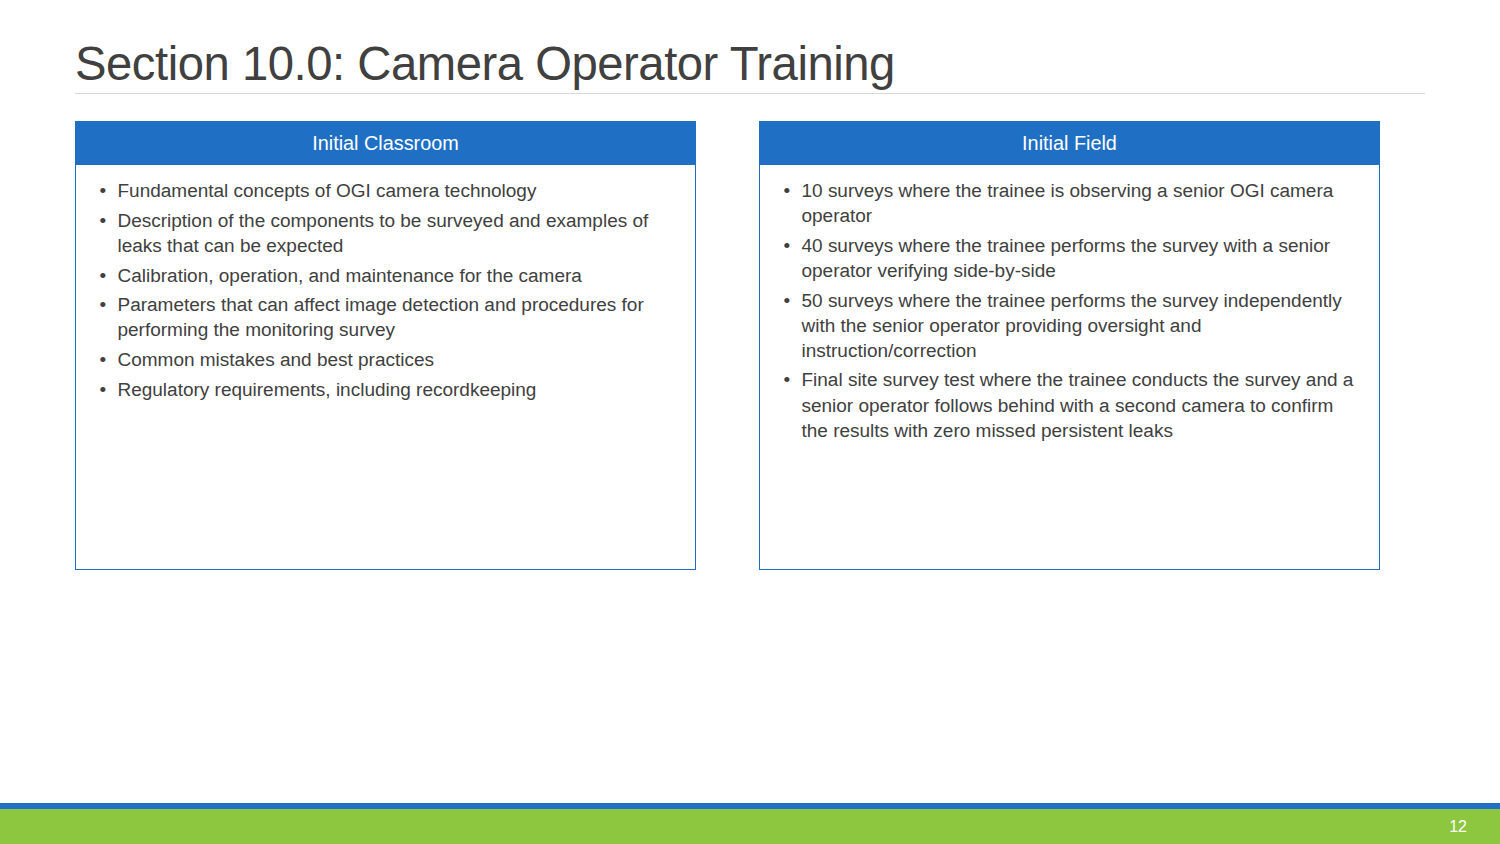Section 10.0: Camera Operator Training
Initial Classroom
Fundamental concepts of OGI camera technology
Description of the components to be surveyed and examples of leaks that can be expected
Calibration, operation, and maintenance for the camera
Parameters that can affect image detection and procedures for performing the monitoring survey
Common mistakes and best practices
Regulatory requirements, including recordkeeping
Initial Field
10 surveys where the trainee is observing a senior OGI camera operator
40 surveys where the trainee performs the survey with a senior operator verifying side-by-side
50 surveys where the trainee performs the survey independently with the senior operator providing oversight and instruction/correction
Final site survey test where the trainee conducts the survey and a senior operator follows behind with a second camera to confirm the results with zero missed persistent leaks
12